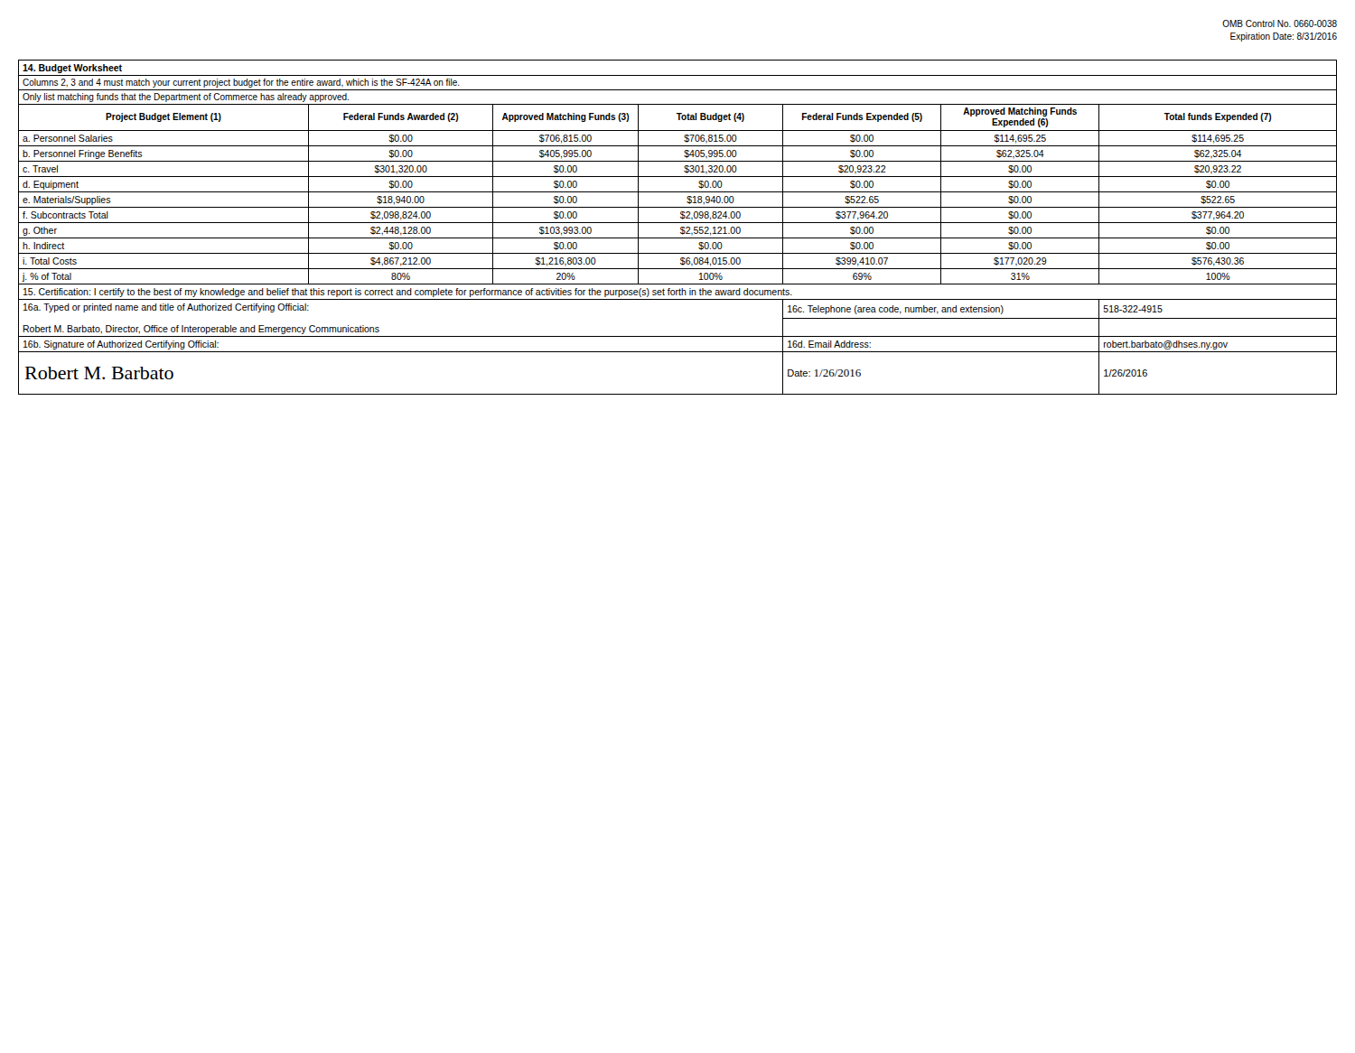OMB Control No. 0660-0038
Expiration Date: 8/31/2016
| 14. Budget Worksheet |
| Columns 2, 3 and 4 must match your current project budget for the entire award, which is the SF-424A on file. |
| Only list matching funds that the Department of Commerce has already approved. |
| Project Budget Element (1) | Federal Funds Awarded (2) | Approved Matching Funds (3) | Total Budget (4) | Federal Funds Expended (5) | Approved Matching Funds Expended (6) | Total funds Expended (7) |
| a. Personnel Salaries | $0.00 | $706,815.00 | $706,815.00 | $0.00 | $114,695.25 | $114,695.25 |
| b. Personnel Fringe Benefits | $0.00 | $405,995.00 | $405,995.00 | $0.00 | $62,325.04 | $62,325.04 |
| c. Travel | $301,320.00 | $0.00 | $301,320.00 | $20,923.22 | $0.00 | $20,923.22 |
| d. Equipment | $0.00 | $0.00 | $0.00 | $0.00 | $0.00 | $0.00 |
| e. Materials/Supplies | $18,940.00 | $0.00 | $18,940.00 | $522.65 | $0.00 | $522.65 |
| f. Subcontracts Total | $2,098,824.00 | $0.00 | $2,098,824.00 | $377,964.20 | $0.00 | $377,964.20 |
| g. Other | $2,448,128.00 | $103,993.00 | $2,552,121.00 | $0.00 | $0.00 | $0.00 |
| h. Indirect | $0.00 | $0.00 | $0.00 | $0.00 | $0.00 | $0.00 |
| i. Total Costs | $4,867,212.00 | $1,216,803.00 | $6,084,015.00 | $399,410.07 | $177,020.29 | $576,430.36 |
| j. % of Total | 80% | 20% | 100% | 69% | 31% | 100% |
| 15. Certification: I certify to the best of my knowledge and belief that this report is correct and complete for performance of activities for the purpose(s) set forth in the award documents. |
| 16a. Typed or printed name and title of Authorized Certifying Official: Robert M. Barbato, Director, Office of Interoperable and Emergency Communications | 16c. Telephone (area code, number, and extension) | 518-322-4915 |
| 16b. Signature of Authorized Certifying Official: | 16d. Email Address: | robert.barbato@dhses.ny.gov |
| Robert M. Barbato | Date: 1/26/2016 | 1/26/2016 |